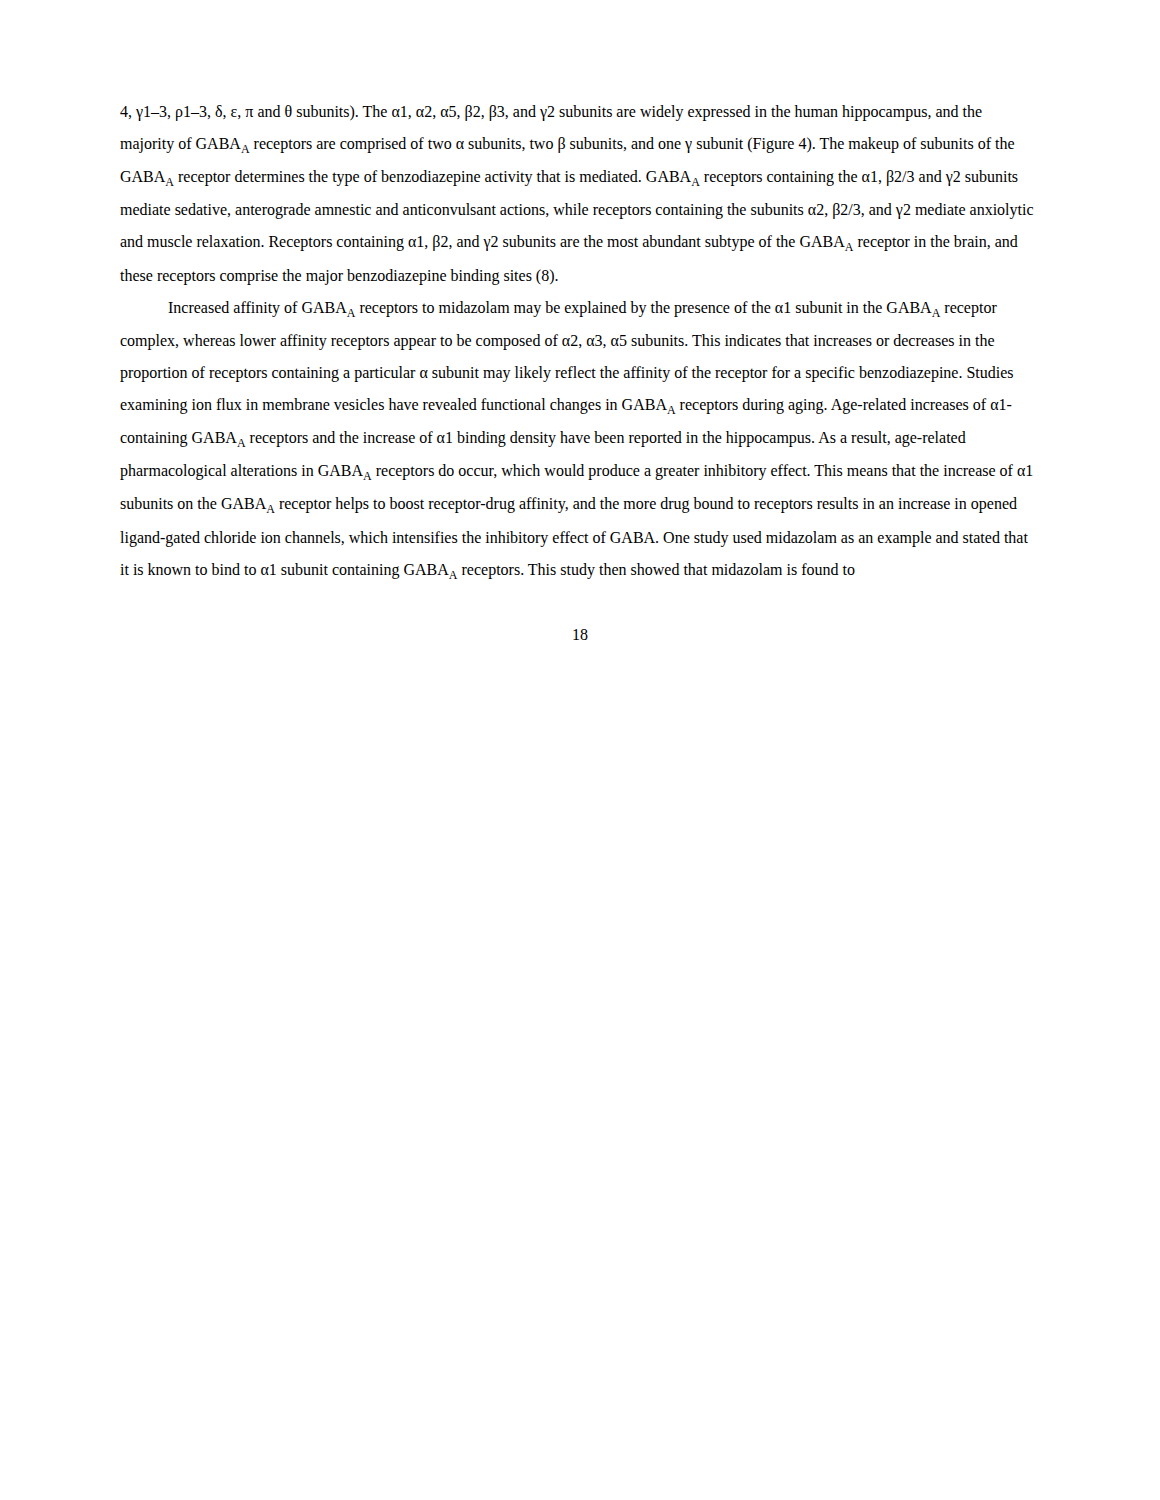4, γ1–3, ρ1–3, δ, ε, π and θ subunits). The α1, α2, α5, β2, β3, and γ2 subunits are widely expressed in the human hippocampus, and the majority of GABAA receptors are comprised of two α subunits, two β subunits, and one γ subunit (Figure 4). The makeup of subunits of the GABAA receptor determines the type of benzodiazepine activity that is mediated. GABAA receptors containing the α1, β2/3 and γ2 subunits mediate sedative, anterograde amnestic and anticonvulsant actions, while receptors containing the subunits α2, β2/3, and γ2 mediate anxiolytic and muscle relaxation. Receptors containing α1, β2, and γ2 subunits are the most abundant subtype of the GABAA receptor in the brain, and these receptors comprise the major benzodiazepine binding sites (8).
Increased affinity of GABAA receptors to midazolam may be explained by the presence of the α1 subunit in the GABAA receptor complex, whereas lower affinity receptors appear to be composed of α2, α3, α5 subunits. This indicates that increases or decreases in the proportion of receptors containing a particular α subunit may likely reflect the affinity of the receptor for a specific benzodiazepine. Studies examining ion flux in membrane vesicles have revealed functional changes in GABAA receptors during aging. Age-related increases of α1-containing GABAA receptors and the increase of α1 binding density have been reported in the hippocampus. As a result, age-related pharmacological alterations in GABAA receptors do occur, which would produce a greater inhibitory effect. This means that the increase of α1 subunits on the GABAA receptor helps to boost receptor-drug affinity, and the more drug bound to receptors results in an increase in opened ligand-gated chloride ion channels, which intensifies the inhibitory effect of GABA. One study used midazolam as an example and stated that it is known to bind to α1 subunit containing GABAA receptors. This study then showed that midazolam is found to
18